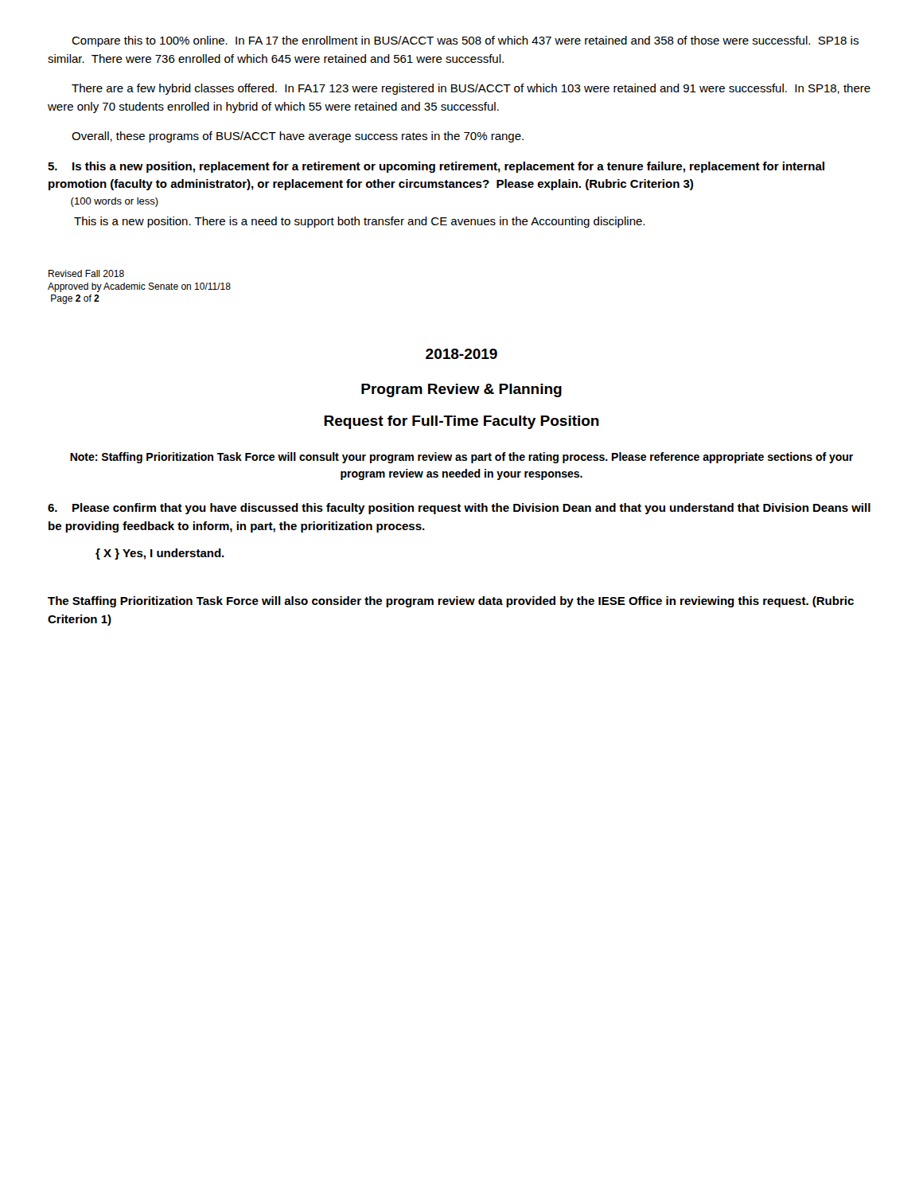Compare this to 100% online. In FA 17 the enrollment in BUS/ACCT was 508 of which 437 were retained and 358 of those were successful. SP18 is similar. There were 736 enrolled of which 645 were retained and 561 were successful.
There are a few hybrid classes offered. In FA17 123 were registered in BUS/ACCT of which 103 were retained and 91 were successful. In SP18, there were only 70 students enrolled in hybrid of which 55 were retained and 35 successful.
Overall, these programs of BUS/ACCT have average success rates in the 70% range.
5. Is this a new position, replacement for a retirement or upcoming retirement, replacement for a tenure failure, replacement for internal promotion (faculty to administrator), or replacement for other circumstances? Please explain. (Rubric Criterion 3)
(100 words or less)
This is a new position. There is a need to support both transfer and CE avenues in the Accounting discipline.
Revised Fall 2018
Approved by Academic Senate on 10/11/18
Page 2 of 2
2018-2019
Program Review & Planning
Request for Full-Time Faculty Position
Note: Staffing Prioritization Task Force will consult your program review as part of the rating process. Please reference appropriate sections of your program review as needed in your responses.
6. Please confirm that you have discussed this faculty position request with the Division Dean and that you understand that Division Deans will be providing feedback to inform, in part, the prioritization process.
{ X } Yes, I understand.
The Staffing Prioritization Task Force will also consider the program review data provided by the IESE Office in reviewing this request. (Rubric Criterion 1)